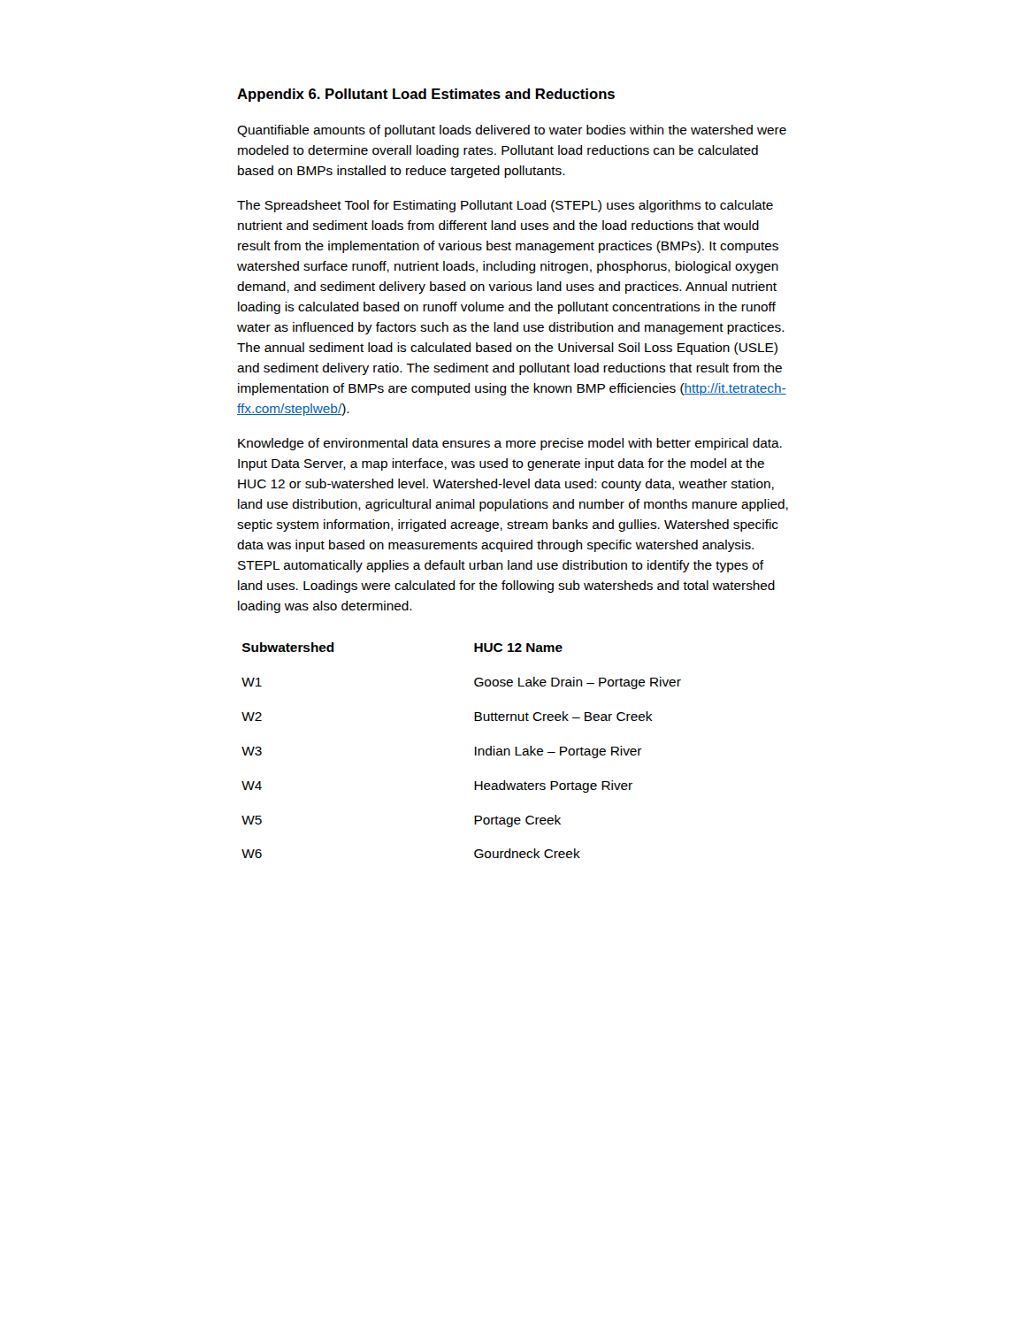Appendix 6. Pollutant Load Estimates and Reductions
Quantifiable amounts of pollutant loads delivered to water bodies within the watershed were modeled to determine overall loading rates. Pollutant load reductions can be calculated based on BMPs installed to reduce targeted pollutants.
The Spreadsheet Tool for Estimating Pollutant Load (STEPL) uses algorithms to calculate nutrient and sediment loads from different land uses and the load reductions that would result from the implementation of various best management practices (BMPs). It computes watershed surface runoff, nutrient loads, including nitrogen, phosphorus, biological oxygen demand, and sediment delivery based on various land uses and practices. Annual nutrient loading is calculated based on runoff volume and the pollutant concentrations in the runoff water as influenced by factors such as the land use distribution and management practices. The annual sediment load is calculated based on the Universal Soil Loss Equation (USLE) and sediment delivery ratio. The sediment and pollutant load reductions that result from the implementation of BMPs are computed using the known BMP efficiencies (http://it.tetratech-ffx.com/steplweb/).
Knowledge of environmental data ensures a more precise model with better empirical data. Input Data Server, a map interface, was used to generate input data for the model at the HUC 12 or sub-watershed level. Watershed-level data used: county data, weather station, land use distribution, agricultural animal populations and number of months manure applied, septic system information, irrigated acreage, stream banks and gullies. Watershed specific data was input based on measurements acquired through specific watershed analysis. STEPL automatically applies a default urban land use distribution to identify the types of land uses. Loadings were calculated for the following sub watersheds and total watershed loading was also determined.
| Subwatershed | HUC 12 Name |
| --- | --- |
| W1 | Goose Lake Drain – Portage River |
| W2 | Butternut Creek – Bear Creek |
| W3 | Indian Lake – Portage River |
| W4 | Headwaters Portage River |
| W5 | Portage Creek |
| W6 | Gourdneck Creek |